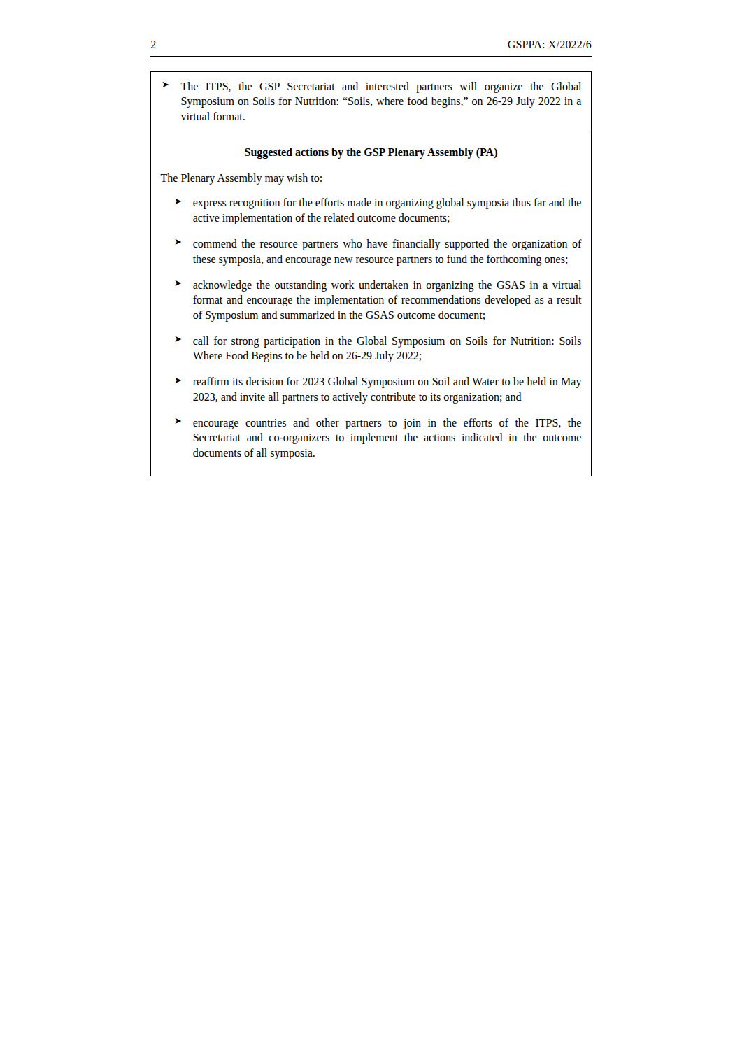2 GSPPA: X/2022/6
The ITPS, the GSP Secretariat and interested partners will organize the Global Symposium on Soils for Nutrition: “Soils, where food begins,” on 26-29 July 2022 in a virtual format.
Suggested actions by the GSP Plenary Assembly (PA)
The Plenary Assembly may wish to:
express recognition for the efforts made in organizing global symposia thus far and the active implementation of the related outcome documents;
commend the resource partners who have financially supported the organization of these symposia, and encourage new resource partners to fund the forthcoming ones;
acknowledge the outstanding work undertaken in organizing the GSAS in a virtual format and encourage the implementation of recommendations developed as a result of Symposium and summarized in the GSAS outcome document;
call for strong participation in the Global Symposium on Soils for Nutrition: Soils Where Food Begins to be held on 26-29 July 2022;
reaffirm its decision for 2023 Global Symposium on Soil and Water to be held in May 2023, and invite all partners to actively contribute to its organization; and
encourage countries and other partners to join in the efforts of the ITPS, the Secretariat and co-organizers to implement the actions indicated in the outcome documents of all symposia.